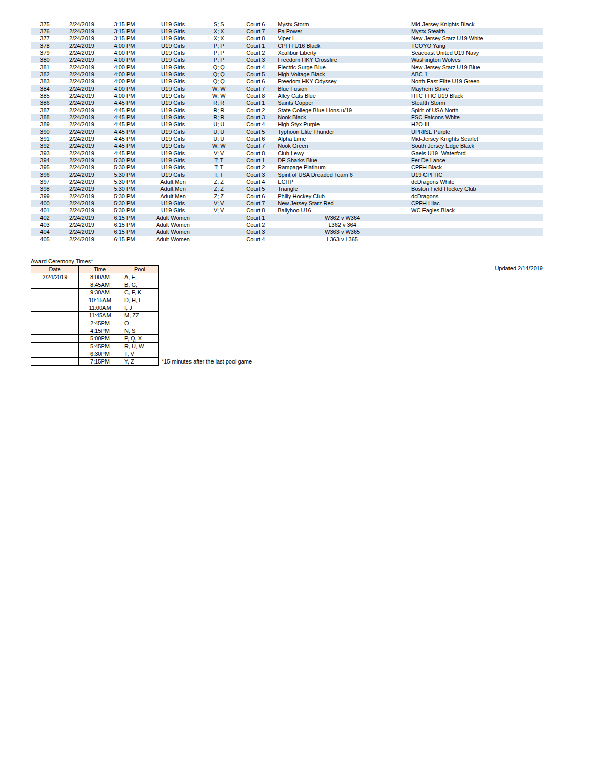| 375 | 2/24/2019 | 3:15 PM | U19 Girls | S; S | Court 6 | Mystx Storm | Mid-Jersey Knights Black |
| 376 | 2/24/2019 | 3:15 PM | U19 Girls | X; X | Court 7 | Pa Power | Mystx Stealth |
| 377 | 2/24/2019 | 3:15 PM | U19 Girls | X; X | Court 8 | Viper I | New Jersey Starz U19 White |
| 378 | 2/24/2019 | 4:00 PM | U19 Girls | P; P | Court 1 | CPFH U16 Black | TCOYO Yang |
| 379 | 2/24/2019 | 4:00 PM | U19 Girls | P; P | Court 2 | Xcalibur Liberty | Seacoast United U19 Navy |
| 380 | 2/24/2019 | 4:00 PM | U19 Girls | P; P | Court 3 | Freedom HKY Crossfire | Washington Wolves |
| 381 | 2/24/2019 | 4:00 PM | U19 Girls | Q; Q | Court 4 | Electric Surge Blue | New Jersey Starz U19 Blue |
| 382 | 2/24/2019 | 4:00 PM | U19 Girls | Q; Q | Court 5 | High Voltage Black | ABC 1 |
| 383 | 2/24/2019 | 4:00 PM | U19 Girls | Q; Q | Court 6 | Freedom HKY Odyssey | North East Elite U19 Green |
| 384 | 2/24/2019 | 4:00 PM | U19 Girls | W; W | Court 7 | Blue Fusion | Mayhem Strive |
| 385 | 2/24/2019 | 4:00 PM | U19 Girls | W; W | Court 8 | Alley Cats Blue | HTC FHC U19 Black |
| 386 | 2/24/2019 | 4:45 PM | U19 Girls | R; R | Court 1 | Saints Copper | Stealth Storm |
| 387 | 2/24/2019 | 4:45 PM | U19 Girls | R; R | Court 2 | State College Blue Lions u/19 | Spirit of USA North |
| 388 | 2/24/2019 | 4:45 PM | U19 Girls | R; R | Court 3 | Nook Black | FSC Falcons White |
| 389 | 2/24/2019 | 4:45 PM | U19 Girls | U; U | Court 4 | High Styx Purple | H2O III |
| 390 | 2/24/2019 | 4:45 PM | U19 Girls | U; U | Court 5 | Typhoon Elite Thunder | UPRISE Purple |
| 391 | 2/24/2019 | 4:45 PM | U19 Girls | U; U | Court 6 | Alpha Lime | Mid-Jersey Knights Scarlet |
| 392 | 2/24/2019 | 4:45 PM | U19 Girls | W; W | Court 7 | Nook Green | South Jersey Edge Black |
| 393 | 2/24/2019 | 4:45 PM | U19 Girls | V; V | Court 8 | Club Lewy | Gaels U19- Waterford |
| 394 | 2/24/2019 | 5:30 PM | U19 Girls | T; T | Court 1 | DE Sharks Blue | Fer De Lance |
| 395 | 2/24/2019 | 5:30 PM | U19 Girls | T; T | Court 2 | Rampage Platinum | CPFH Black |
| 396 | 2/24/2019 | 5:30 PM | U19 Girls | T; T | Court 3 | Spirit of USA Dreaded Team 6 | U19 CPFHC |
| 397 | 2/24/2019 | 5:30 PM | Adult Men | Z; Z | Court 4 | ECHP | dcDragons White |
| 398 | 2/24/2019 | 5:30 PM | Adult Men | Z; Z | Court 5 | Triangle | Boston Field Hockey Club |
| 399 | 2/24/2019 | 5:30 PM | Adult Men | Z; Z | Court 6 | Philly Hockey Club | dcDragons |
| 400 | 2/24/2019 | 5:30 PM | U19 Girls | V; V | Court 7 | New Jersey Starz Red | CPFH Lilac |
| 401 | 2/24/2019 | 5:30 PM | U19 Girls | V; V | Court 8 | Ballyhoo U16 | WC Eagles Black |
| 402 | 2/24/2019 | 6:15 PM | Adult Women | | Court 1 | W362 v W364 | |
| 403 | 2/24/2019 | 6:15 PM | Adult Women | | Court 2 | L362 v 364 | |
| 404 | 2/24/2019 | 6:15 PM | Adult Women | | Court 3 | W363 v W365 | |
| 405 | 2/24/2019 | 6:15 PM | Adult Women | | Court 4 | L363 v L365 | |
Award Ceremony Times*
| Date | Time | Pool |
| --- | --- | --- |
| 2/24/2019 | 8:00AM | A, E, |
| | 8:45AM | B, G, |
| | 9:30AM | C, F, K |
| | 10:15AM | D, H, L |
| | 11:00AM | I, J |
| | 11:45AM | M, ZZ |
| | 2:45PM | O |
| | 4:15PM | N, S |
| | 5:00PM | P, Q, X |
| | 5:45PM | R, U, W |
| | 6:30PM | T, V |
| | 7:15PM | Y, Z |
*15 minutes after the last pool game
Updated 2/14/2019